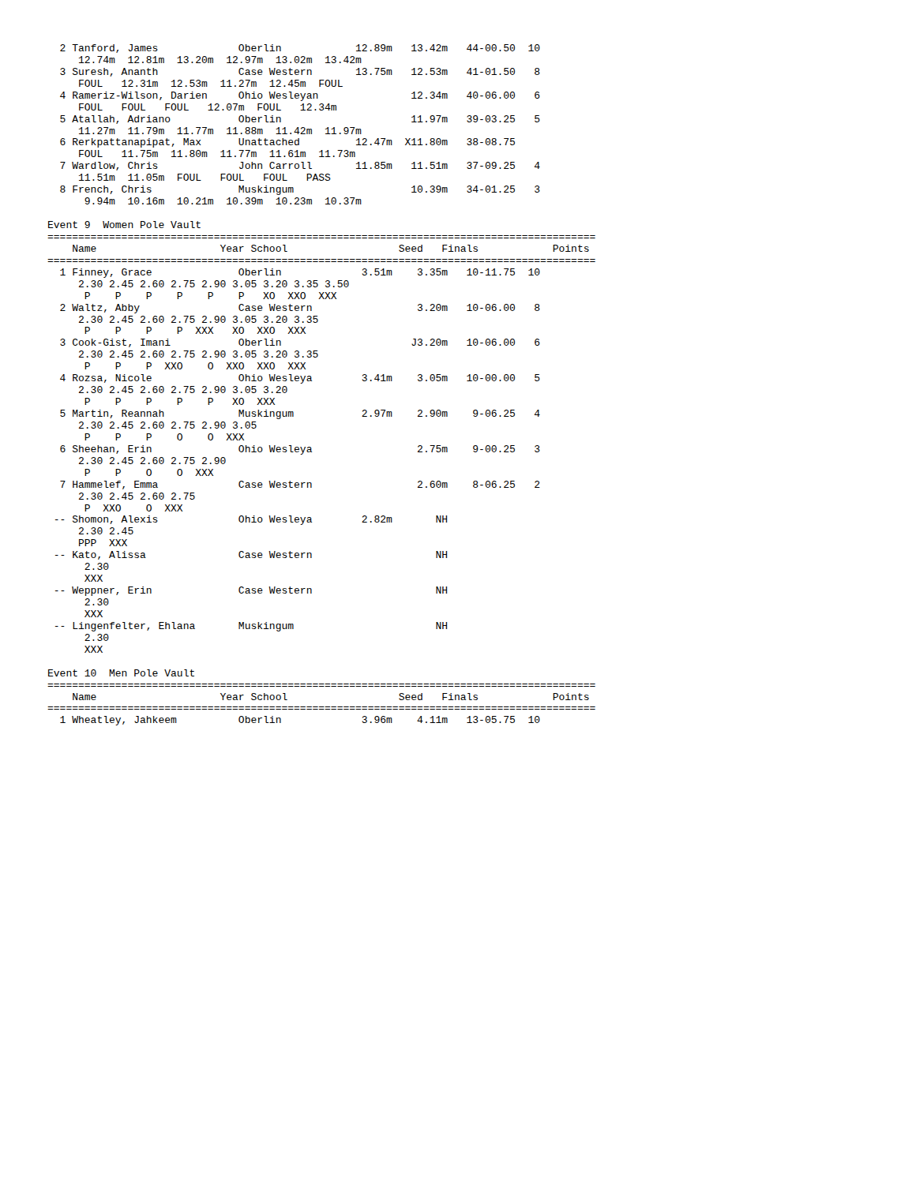2 Tanford, James             Oberlin            12.89m   13.42m   44-00.50  10
     12.74m  12.81m  13.20m  12.97m  13.02m  13.42m
  3 Suresh, Ananth             Case Western       13.75m   12.53m   41-01.50   8
     FOUL   12.31m  12.53m  11.27m  12.45m  FOUL
  4 Rameriz-Wilson, Darien     Ohio Wesleyan               12.34m   40-06.00   6
     FOUL   FOUL   FOUL   12.07m  FOUL   12.34m
  5 Atallah, Adriano           Oberlin                     11.97m   39-03.25   5
     11.27m  11.79m  11.77m  11.88m  11.42m  11.97m
  6 Rerkpattanapipat, Max      Unattached         12.47m  X11.80m   38-08.75
     FOUL   11.75m  11.80m  11.77m  11.61m  11.73m
  7 Wardlow, Chris             John Carroll       11.85m   11.51m   37-09.25   4
     11.51m  11.05m  FOUL   FOUL   FOUL   PASS
  8 French, Chris              Muskingum                   10.39m   34-01.25   3
      9.94m  10.16m  10.21m  10.39m  10.23m  10.37m

Event 9  Women Pole Vault
=========================================================================================
    Name                    Year School                  Seed   Finals            Points
=========================================================================================
  1 Finney, Grace              Oberlin             3.51m    3.35m   10-11.75  10
     2.30 2.45 2.60 2.75 2.90 3.05 3.20 3.35 3.50
      P    P    P    P    P    P   XO  XXO  XXX
  2 Waltz, Abby                Case Western                 3.20m   10-06.00   8
     2.30 2.45 2.60 2.75 2.90 3.05 3.20 3.35
      P    P    P    P  XXX   XO  XXO  XXX
  3 Cook-Gist, Imani           Oberlin                     J3.20m   10-06.00   6
     2.30 2.45 2.60 2.75 2.90 3.05 3.20 3.35
      P    P    P  XXO    O  XXO  XXO  XXX
  4 Rozsa, Nicole              Ohio Wesleya        3.41m    3.05m   10-00.00   5
     2.30 2.45 2.60 2.75 2.90 3.05 3.20
      P    P    P    P    P   XO  XXX
  5 Martin, Reannah            Muskingum           2.97m    2.90m    9-06.25   4
     2.30 2.45 2.60 2.75 2.90 3.05
      P    P    P    O    O  XXX
  6 Sheehan, Erin              Ohio Wesleya                 2.75m    9-00.25   3
     2.30 2.45 2.60 2.75 2.90
      P    P    O    O  XXX
  7 Hammelef, Emma             Case Western                 2.60m    8-06.25   2
     2.30 2.45 2.60 2.75
      P  XXO    O  XXX
 -- Shomon, Alexis             Ohio Wesleya        2.82m       NH
     2.30 2.45
     PPP  XXX
 -- Kato, Alissa               Case Western                    NH
      2.30
      XXX
 -- Weppner, Erin              Case Western                    NH
      2.30
      XXX
 -- Lingenfelter, Ehlana       Muskingum                       NH
      2.30
      XXX

Event 10  Men Pole Vault
=========================================================================================
    Name                    Year School                  Seed   Finals            Points
=========================================================================================
  1 Wheatley, Jahkeem          Oberlin             3.96m    4.11m   13-05.75  10